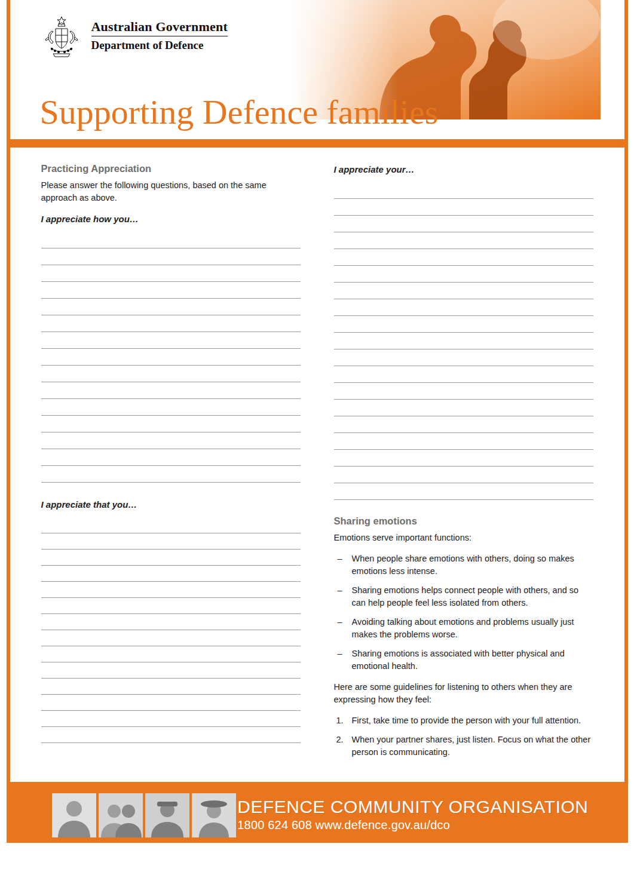Australian Government
Department of Defence
Supporting Defence families
Practicing Appreciation
Please answer the following questions, based on the same approach as above.
I appreciate how you…
I appreciate that you…
I appreciate your…
Sharing emotions
Emotions serve important functions:
When people share emotions with others, doing so makes emotions less intense.
Sharing emotions helps connect people with others, and so can help people feel less isolated from others.
Avoiding talking about emotions and problems usually just makes the problems worse.
Sharing emotions is associated with better physical and emotional health.
Here are some guidelines for listening to others when they are expressing how they feel:
First, take time to provide the person with your full attention.
When your partner shares, just listen. Focus on what the other person is communicating.
DEFENCE COMMUNITY ORGANISATION
1800 624 608 www.defence.gov.au/dco